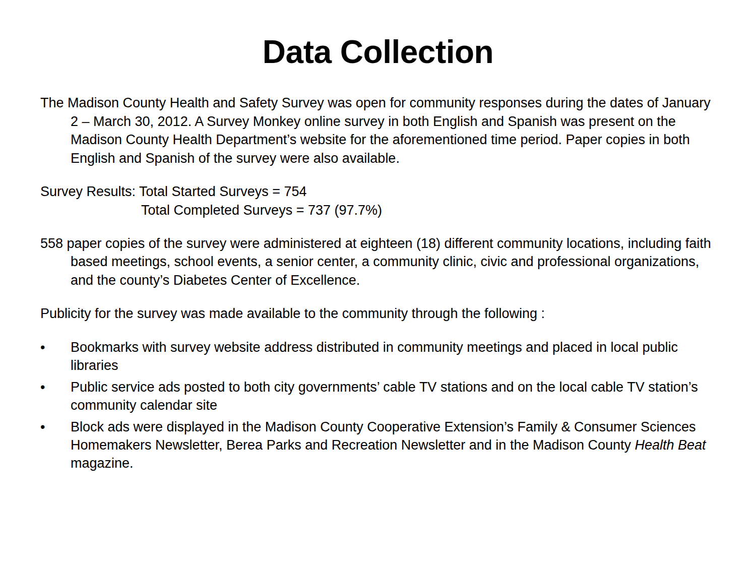Data Collection
The Madison County Health and Safety Survey was open for community responses during the dates of January 2 – March 30, 2012. A Survey Monkey online survey in both English and Spanish was present on the Madison County Health Department’s website for the aforementioned time period. Paper copies in both English and Spanish of the survey were also available.
Survey Results: Total Started Surveys = 754 Total Completed Surveys = 737 (97.7%)
558 paper copies of the survey were administered at eighteen (18) different community locations, including faith based meetings, school events, a senior center, a community clinic, civic and professional organizations, and the county’s Diabetes Center of Excellence.
Publicity for the survey was made available to the community through the following :
Bookmarks with survey website address distributed in community meetings and placed in local public libraries
Public service ads posted to both city governments’ cable TV stations and on the local cable TV station’s community calendar site
Block ads were displayed in the Madison County Cooperative Extension’s Family & Consumer Sciences Homemakers Newsletter, Berea Parks and Recreation Newsletter and in the Madison County Health Beat magazine.